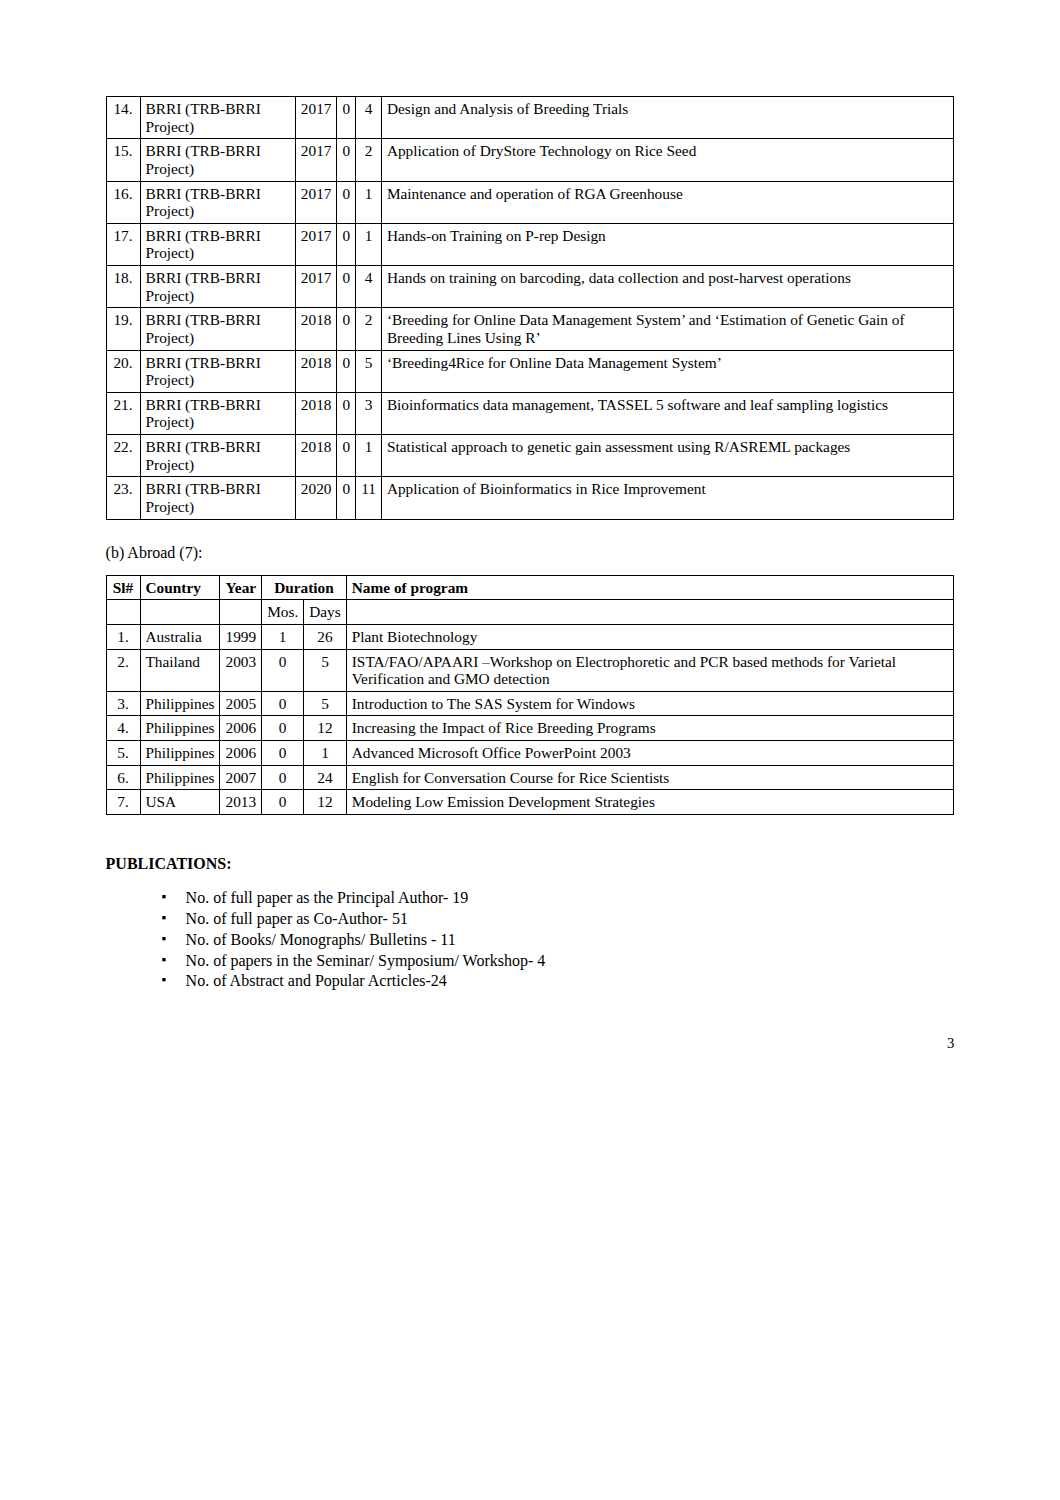| 14. | BRRI (TRB-BRRI Project) | 2017 | 0 | 4 | Design and Analysis of Breeding Trials |
| 15. | BRRI (TRB-BRRI Project) | 2017 | 0 | 2 | Application of DryStore Technology on Rice Seed |
| 16. | BRRI (TRB-BRRI Project) | 2017 | 0 | 1 | Maintenance and operation of RGA Greenhouse |
| 17. | BRRI (TRB-BRRI Project) | 2017 | 0 | 1 | Hands-on Training on P-rep Design |
| 18. | BRRI (TRB-BRRI Project) | 2017 | 0 | 4 | Hands on training on barcoding, data collection and post-harvest operations |
| 19. | BRRI (TRB-BRRI Project) | 2018 | 0 | 2 | ‘Breeding for Online Data Management System’ and ‘Estimation of Genetic Gain of Breeding Lines Using R’ |
| 20. | BRRI (TRB-BRRI Project) | 2018 | 0 | 5 | ‘Breeding4Rice for Online Data Management System’ |
| 21. | BRRI (TRB-BRRI Project) | 2018 | 0 | 3 | Bioinformatics data management, TASSEL 5 software and leaf sampling logistics |
| 22. | BRRI (TRB-BRRI Project) | 2018 | 0 | 1 | Statistical approach to genetic gain assessment using R/ASREML packages |
| 23. | BRRI (TRB-BRRI Project) | 2020 | 0 | 11 | Application of Bioinformatics in Rice Improvement |
(b) Abroad (7):
| Sl# | Country | Year | Duration | Name of program |
| --- | --- | --- | --- | --- |
| | | | Mos. | Days | |
| 1. | Australia | 1999 | 1 | 26 | Plant Biotechnology |
| 2. | Thailand | 2003 | 0 | 5 | ISTA/FAO/APAARI –Workshop on Electrophoretic and PCR based methods for Varietal Verification and GMO detection |
| 3. | Philippines | 2005 | 0 | 5 | Introduction to The SAS System for Windows |
| 4. | Philippines | 2006 | 0 | 12 | Increasing the Impact of Rice Breeding Programs |
| 5. | Philippines | 2006 | 0 | 1 | Advanced Microsoft Office PowerPoint 2003 |
| 6. | Philippines | 2007 | 0 | 24 | English for Conversation Course for Rice Scientists |
| 7. | USA | 2013 | 0 | 12 | Modeling Low Emission Development Strategies |
PUBLICATIONS:
No. of full paper as the Principal Author- 19
No. of full paper as Co-Author- 51
No. of Books/ Monographs/ Bulletins - 11
No. of papers in the Seminar/ Symposium/ Workshop- 4
No. of Abstract and Popular Acrticles-24
3